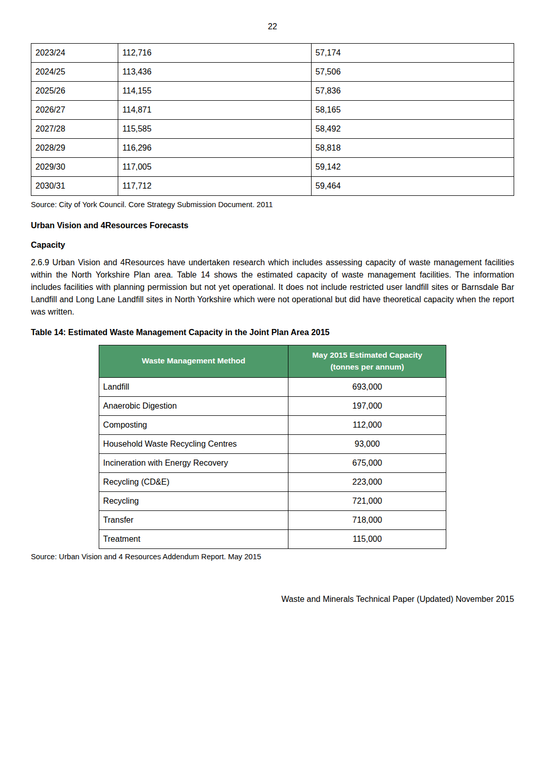22
| 2023/24 | 112,716 | 57,174 |
| 2024/25 | 113,436 | 57,506 |
| 2025/26 | 114,155 | 57,836 |
| 2026/27 | 114,871 | 58,165 |
| 2027/28 | 115,585 | 58,492 |
| 2028/29 | 116,296 | 58,818 |
| 2029/30 | 117,005 | 59,142 |
| 2030/31 | 117,712 | 59,464 |
Source: City of York Council. Core Strategy Submission Document. 2011
Urban Vision and 4Resources Forecasts
Capacity
2.6.9 Urban Vision and 4Resources have undertaken research which includes assessing capacity of waste management facilities within the North Yorkshire Plan area. Table 14 shows the estimated capacity of waste management facilities. The information includes facilities with planning permission but not yet operational. It does not include restricted user landfill sites or Barnsdale Bar Landfill and Long Lane Landfill sites in North Yorkshire which were not operational but did have theoretical capacity when the report was written.
Table 14: Estimated Waste Management Capacity in the Joint Plan Area 2015
| Waste Management Method | May 2015 Estimated Capacity (tonnes per annum) |
| --- | --- |
| Landfill | 693,000 |
| Anaerobic Digestion | 197,000 |
| Composting | 112,000 |
| Household Waste Recycling Centres | 93,000 |
| Incineration with Energy Recovery | 675,000 |
| Recycling (CD&E) | 223,000 |
| Recycling | 721,000 |
| Transfer | 718,000 |
| Treatment | 115,000 |
Source: Urban Vision and 4 Resources Addendum Report. May 2015
Waste and Minerals Technical Paper (Updated) November 2015